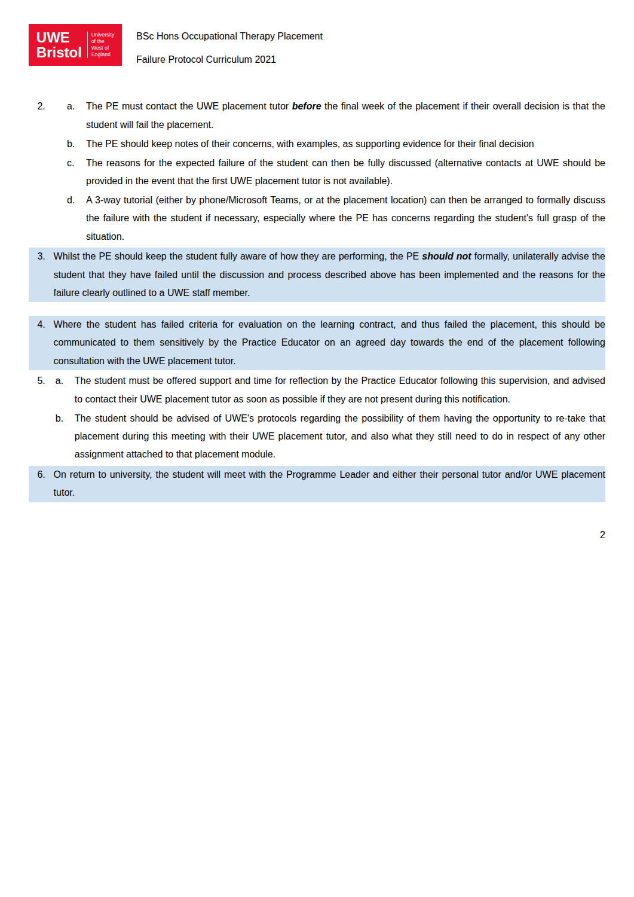UWE
Bristol
University
of the
West of
England
BSc Hons Occupational Therapy Placement
Failure Protocol Curriculum 2021
The PE must contact the UWE placement tutor before the final week of the placement if their overall decision is that the student will fail the placement.
The PE should keep notes of their concerns, with examples, as supporting evidence for their final decision
The reasons for the expected failure of the student can then be fully discussed (alternative contacts at UWE should be provided in the event that the first UWE placement tutor is not available).
A 3-way tutorial (either by phone/Microsoft Teams, or at the placement location) can then be arranged to formally discuss the failure with the student if necessary, especially where the PE has concerns regarding the student's full grasp of the situation.
Whilst the PE should keep the student fully aware of how they are performing, the PE should not formally, unilaterally advise the student that they have failed until the discussion and process described above has been implemented and the reasons for the failure clearly outlined to a UWE staff member.
Where the student has failed criteria for evaluation on the learning contract, and thus failed the placement, this should be communicated to them sensitively by the Practice Educator on an agreed day towards the end of the placement following consultation with the UWE placement tutor.
The student must be offered support and time for reflection by the Practice Educator following this supervision, and advised to contact their UWE placement tutor as soon as possible if they are not present during this notification.
The student should be advised of UWE's protocols regarding the possibility of them having the opportunity to re-take that placement during this meeting with their UWE placement tutor, and also what they still need to do in respect of any other assignment attached to that placement module.
On return to university, the student will meet with the Programme Leader and either their personal tutor and/or UWE placement tutor.
2